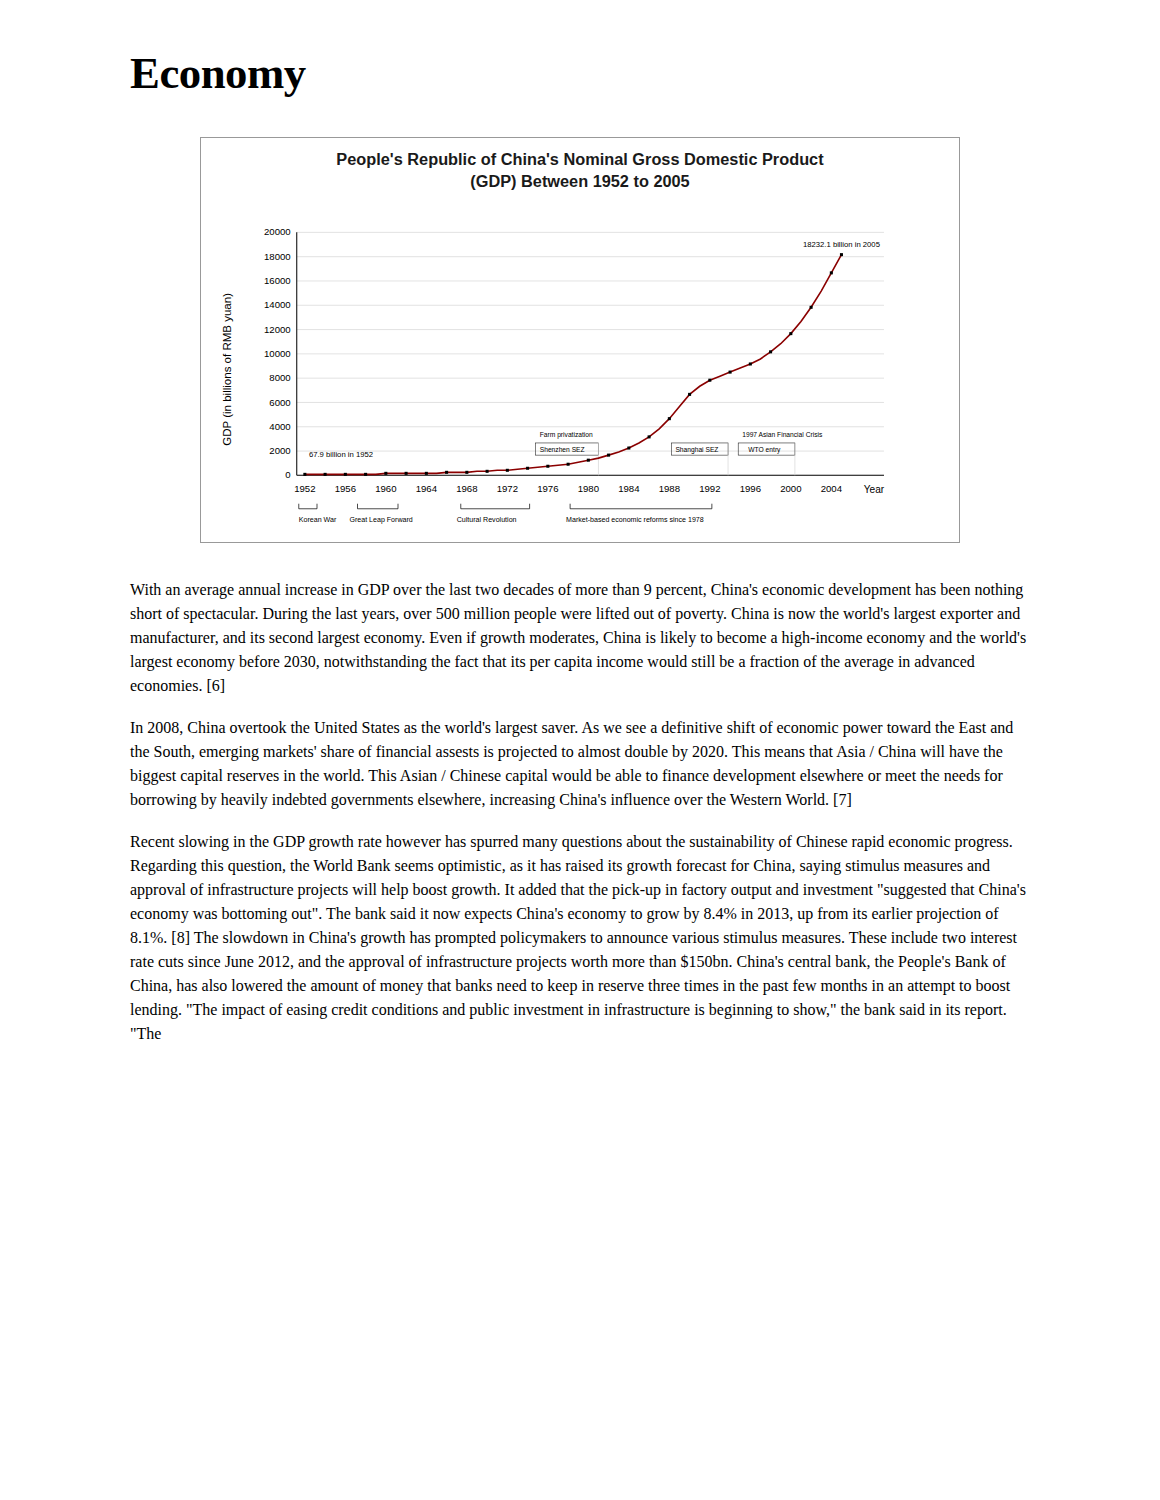Economy
People's Republic of China's Nominal Gross Domestic Product
(GDP) Between 1952 to 2005
GDP (in billions of RMB yuan)
20000 18000 16000 14000 12000 10000 8000 6000 4000 2000 0 18232.1 billion in 2005 67.9 billion in 1952 Farm privatization Shenzhen SEZ Shanghai SEZ 1997 Asian Financial Crisis WTO entry 1952 1956 1960 1964 1968 1972 1976 1980 1984 1988 1992 1996 2000 2004 Year Korean War Great Leap Forward Cultural Revolution Market-based economic reforms since 1978
With an average annual increase in GDP over the last two decades of more than 9 percent, China's economic development has been nothing short of spectacular. During the last years, over 500 million people were lifted out of poverty. China is now the world's largest exporter and manufacturer, and its second largest economy. Even if growth moderates, China is likely to become a high-income economy and the world's largest economy before 2030, notwithstanding the fact that its per capita income would still be a fraction of the average in advanced economies. [6]
In 2008, China overtook the United States as the world's largest saver. As we see a definitive shift of economic power toward the East and the South, emerging markets' share of financial assests is projected to almost double by 2020. This means that Asia / China will have the biggest capital reserves in the world. This Asian / Chinese capital would be able to finance development elsewhere or meet the needs for borrowing by heavily indebted governments elsewhere, increasing China's influence over the Western World. [7]
Recent slowing in the GDP growth rate however has spurred many questions about the sustainability of Chinese rapid economic progress. Regarding this question, the World Bank seems optimistic, as it has raised its growth forecast for China, saying stimulus measures and approval of infrastructure projects will help boost growth. It added that the pick-up in factory output and investment "suggested that China's economy was bottoming out". The bank said it now expects China's economy to grow by 8.4% in 2013, up from its earlier projection of 8.1%. [8] The slowdown in China's growth has prompted policymakers to announce various stimulus measures. These include two interest rate cuts since June 2012, and the approval of infrastructure projects worth more than $150bn. China's central bank, the People's Bank of China, has also lowered the amount of money that banks need to keep in reserve three times in the past few months in an attempt to boost lending. "The impact of easing credit conditions and public investment in infrastructure is beginning to show," the bank said in its report. "The